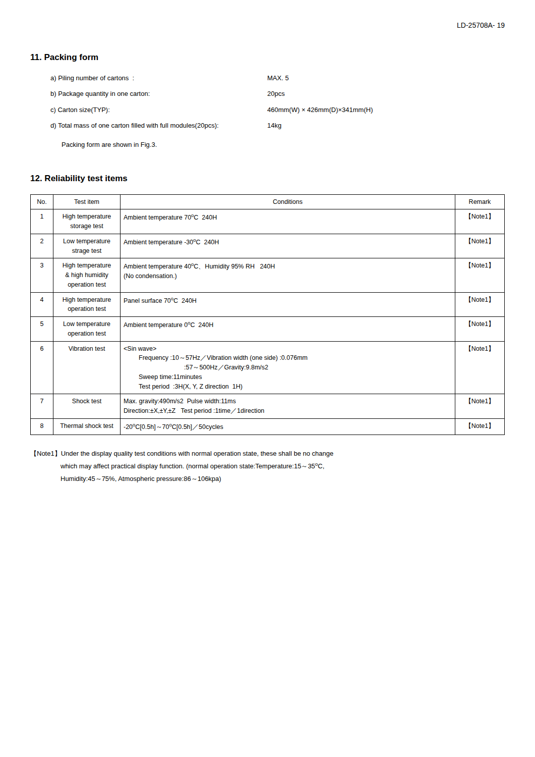LD-25708A- 19
11. Packing form
a) Piling number of cartons :
MAX. 5
b) Package quantity in one carton:
20pcs
c) Carton size(TYP):
460mm(W) × 426mm(D)×341mm(H)
d) Total mass of one carton filled with full modules(20pcs):
14kg
Packing form are shown in Fig.3.
12. Reliability test items
| No. | Test item | Conditions | Remark |
| --- | --- | --- | --- |
| 1 | High temperature storage test | Ambient temperature 70 o C 240H | 【Note1】 |
| 2 | Low temperature strage test | Ambient temperature -30 o C 240H | 【Note1】 |
| 3 | High temperature & high humidity operation test | Ambient temperature 40 o C、Humidity 95% RH 240H (No condensation.) | 【Note1】 |
| 4 | High temperature operation test | Panel surface 70 o C 240H | 【Note1】 |
| 5 | Low temperature operation test | Ambient temperature 0 o C 240H | 【Note1】 |
| 6 | Vibration test | <Sin wave> Frequency :10～57Hz／Vibration width (one side) :0.076mm :57～500Hz／Gravity:9.8m/s2 Sweep time:11minutes Test period :3H(X, Y, Z direction 1H) | 【Note1】 |
| 7 | Shock test | Max. gravity:490m/s2 Pulse width:11ms Direction:±X,±Y,±Z Test period :1time／1direction | 【Note1】 |
| 8 | Thermal shock test | -20 o C[0.5h]～70 o C[0.5h]／50cycles | 【Note1】 |
【Note1】Under the display quality test conditions with normal operation state, these shall be no change which may affect practical display function. (normal operation state:Temperature:15～35oC, Humidity:45～75%, Atmospheric pressure:86～106kpa)